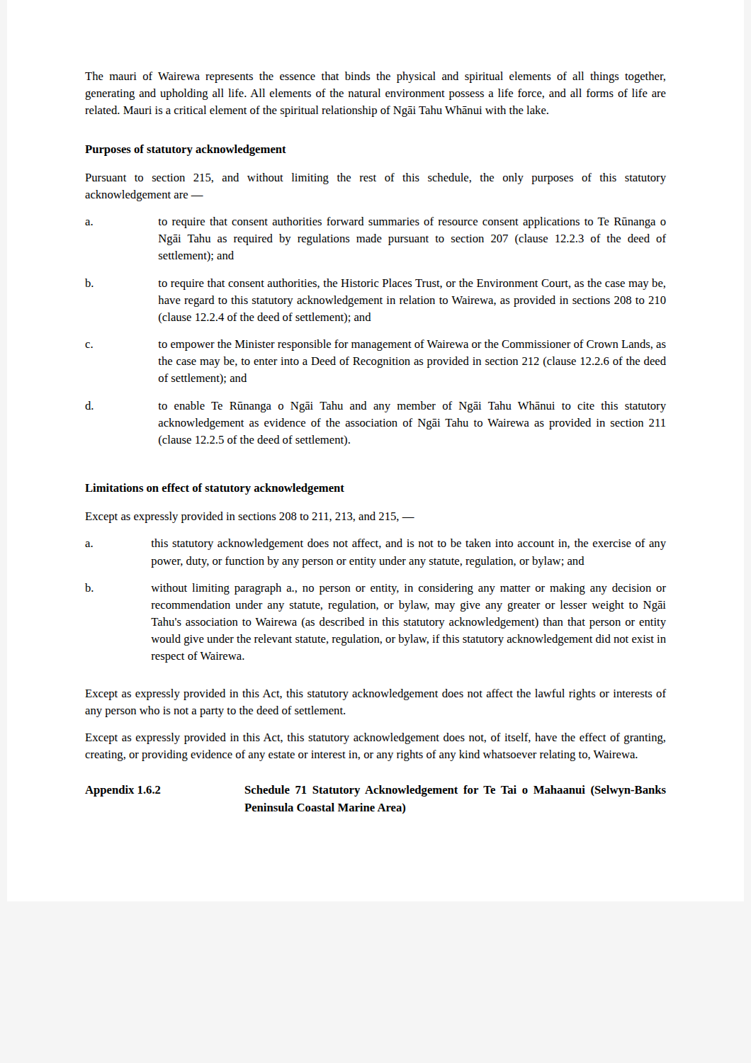The mauri of Wairewa represents the essence that binds the physical and spiritual elements of all things together, generating and upholding all life. All elements of the natural environment possess a life force, and all forms of life are related. Mauri is a critical element of the spiritual relationship of Ngāi Tahu Whānui with the lake.
Purposes of statutory acknowledgement
Pursuant to section 215, and without limiting the rest of this schedule, the only purposes of this statutory acknowledgement are —
a.
to require that consent authorities forward summaries of resource consent applications to Te Rūnanga o Ngāi Tahu as required by regulations made pursuant to section 207 (clause 12.2.3 of the deed of settlement); and
b.
to require that consent authorities, the Historic Places Trust, or the Environment Court, as the case may be, have regard to this statutory acknowledgement in relation to Wairewa, as provided in sections 208 to 210 (clause 12.2.4 of the deed of settlement); and
c.
to empower the Minister responsible for management of Wairewa or the Commissioner of Crown Lands, as the case may be, to enter into a Deed of Recognition as provided in section 212 (clause 12.2.6 of the deed of settlement); and
d.
to enable Te Rūnanga o Ngāi Tahu and any member of Ngāi Tahu Whānui to cite this statutory acknowledgement as evidence of the association of Ngāi Tahu to Wairewa as provided in section 211 (clause 12.2.5 of the deed of settlement).
Limitations on effect of statutory acknowledgement
Except as expressly provided in sections 208 to 211, 213, and 215, —
a.
this statutory acknowledgement does not affect, and is not to be taken into account in, the exercise of any power, duty, or function by any person or entity under any statute, regulation, or bylaw; and
b.
without limiting paragraph a., no person or entity, in considering any matter or making any decision or recommendation under any statute, regulation, or bylaw, may give any greater or lesser weight to Ngāi Tahu's association to Wairewa (as described in this statutory acknowledgement) than that person or entity would give under the relevant statute, regulation, or bylaw, if this statutory acknowledgement did not exist in respect of Wairewa.
Except as expressly provided in this Act, this statutory acknowledgement does not affect the lawful rights or interests of any person who is not a party to the deed of settlement.
Except as expressly provided in this Act, this statutory acknowledgement does not, of itself, have the effect of granting, creating, or providing evidence of any estate or interest in, or any rights of any kind whatsoever relating to, Wairewa.
Appendix 1.6.2
Schedule 71 Statutory Acknowledgement for Te Tai o Mahaanui (Selwyn-Banks Peninsula Coastal Marine Area)